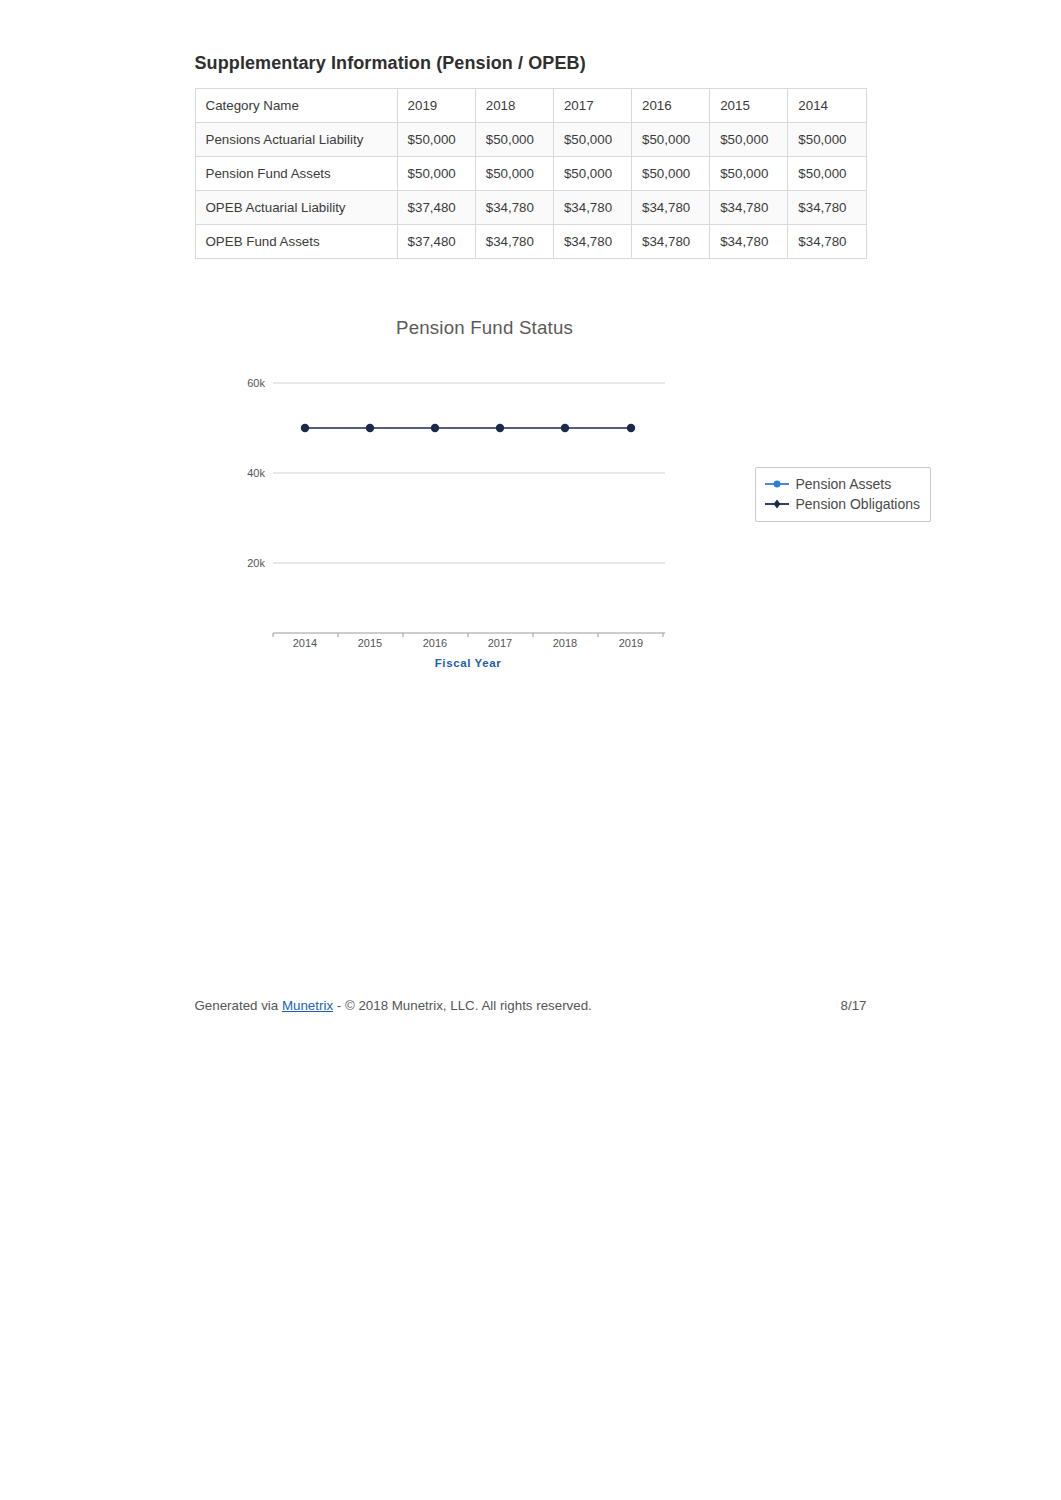Supplementary Information (Pension / OPEB)
| Category Name | 2019 | 2018 | 2017 | 2016 | 2015 | 2014 |
| --- | --- | --- | --- | --- | --- | --- |
| Pensions Actuarial Liability | $50,000 | $50,000 | $50,000 | $50,000 | $50,000 | $50,000 |
| Pension Fund Assets | $50,000 | $50,000 | $50,000 | $50,000 | $50,000 | $50,000 |
| OPEB Actuarial Liability | $37,480 | $34,780 | $34,780 | $34,780 | $34,780 | $34,780 |
| OPEB Fund Assets | $37,480 | $34,780 | $34,780 | $34,780 | $34,780 | $34,780 |
Pension Fund Status
60k 40k 20k 0k 2014 2015 2016 2017 2018 2019 Fiscal Year
Pension Assets
Pension Obligations
Generated via Munetrix - © 2018 Munetrix, LLC. All rights reserved.
8/17